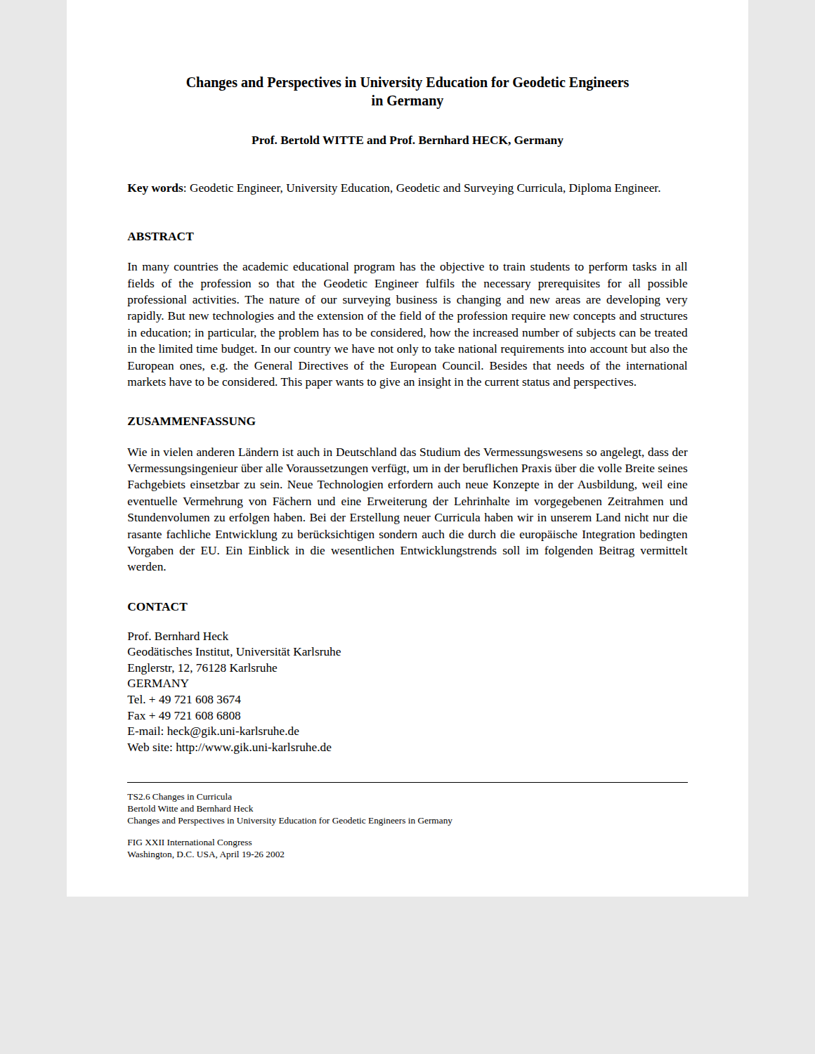Changes and Perspectives in University Education for Geodetic Engineers
in Germany
Prof. Bertold WITTE and Prof. Bernhard HECK, Germany
Key words: Geodetic Engineer, University Education, Geodetic and Surveying Curricula, Diploma Engineer.
ABSTRACT
In many countries the academic educational program has the objective to train students to perform tasks in all fields of the profession so that the Geodetic Engineer fulfils the necessary prerequisites for all possible professional activities. The nature of our surveying business is changing and new areas are developing very rapidly. But new technologies and the extension of the field of the profession require new concepts and structures in education; in particular, the problem has to be considered, how the increased number of subjects can be treated in the limited time budget. In our country we have not only to take national requirements into account but also the European ones, e.g. the General Directives of the European Council. Besides that needs of the international markets have to be considered. This paper wants to give an insight in the current status and perspectives.
ZUSAMMENFASSUNG
Wie in vielen anderen Ländern ist auch in Deutschland das Studium des Vermessungswesens so angelegt, dass der Vermessungsingenieur über alle Voraussetzungen verfügt, um in der beruflichen Praxis über die volle Breite seines Fachgebiets einsetzbar zu sein. Neue Technologien erfordern auch neue Konzepte in der Ausbildung, weil eine eventuelle Vermehrung von Fächern und eine Erweiterung der Lehrinhalte im vorgegebenen Zeitrahmen und Stundenvolumen zu erfolgen haben. Bei der Erstellung neuer Curricula haben wir in unserem Land nicht nur die rasante fachliche Entwicklung zu berücksichtigen sondern auch die durch die europäische Integration bedingten Vorgaben der EU. Ein Einblick in die wesentlichen Entwicklungstrends soll im folgenden Beitrag vermittelt werden.
CONTACT
Prof. Bernhard Heck
Geodätisches Institut, Universität Karlsruhe
Englerstr, 12, 76128 Karlsruhe
GERMANY
Tel. + 49 721 608 3674
Fax + 49 721 608 6808
E-mail: heck@gik.uni-karlsruhe.de
Web site: http://www.gik.uni-karlsruhe.de
TS2.6 Changes in Curricula
Bertold Witte and Bernhard Heck
Changes and Perspectives in University Education for Geodetic Engineers in Germany
FIG XXII International Congress
Washington, D.C. USA, April 19-26 2002